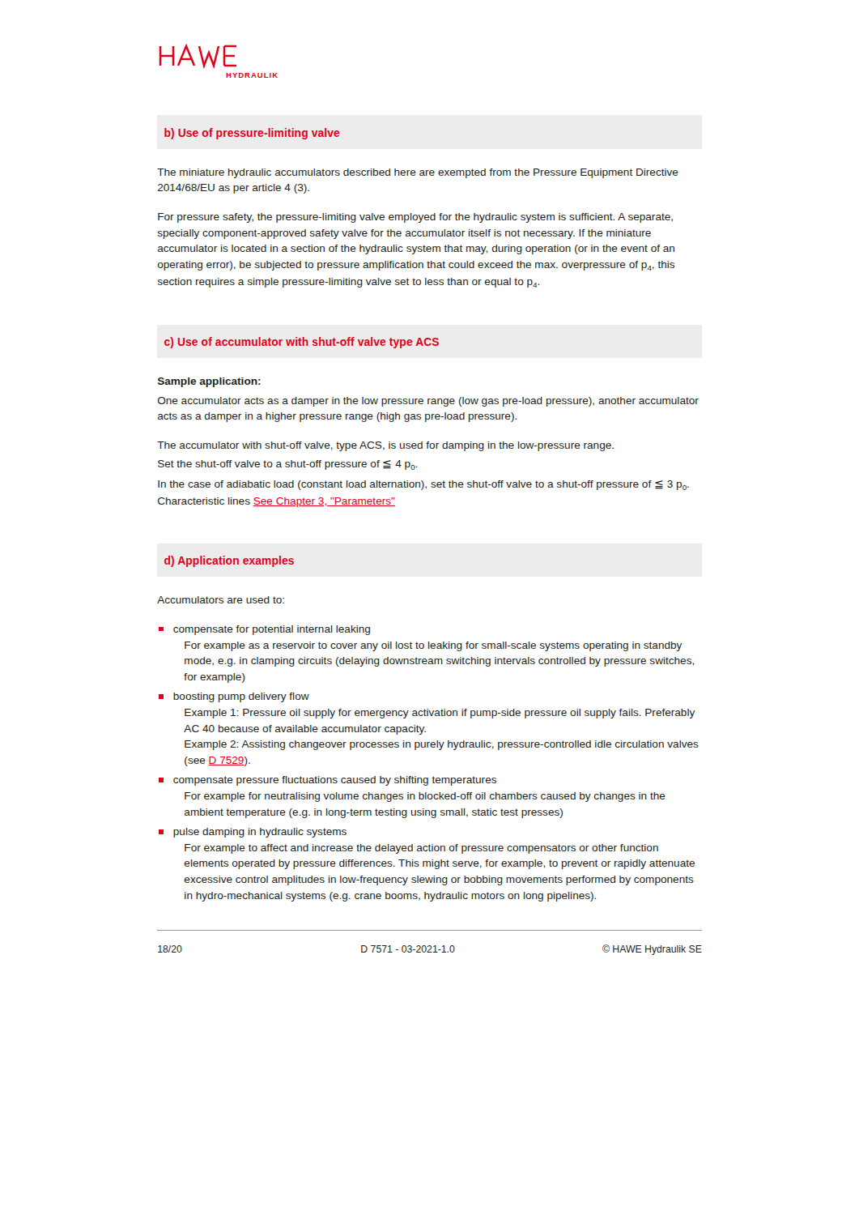HYDRAULIK
b) Use of pressure-limiting valve
The miniature hydraulic accumulators described here are exempted from the Pressure Equipment Directive 2014/68/EU as per article 4 (3).
For pressure safety, the pressure-limiting valve employed for the hydraulic system is sufficient. A separate, specially component-approved safety valve for the accumulator itself is not necessary. If the miniature accumulator is located in a section of the hydraulic system that may, during operation (or in the event of an operating error), be subjected to pressure amplification that could exceed the max. overpressure of p4, this section requires a simple pressure-limiting valve set to less than or equal to p4.
c) Use of accumulator with shut-off valve type ACS
Sample application:
One accumulator acts as a damper in the low pressure range (low gas pre-load pressure), another accumulator acts as a damper in a higher pressure range (high gas pre-load pressure).
The accumulator with shut-off valve, type ACS, is used for damping in the low-pressure range.
Set the shut-off valve to a shut-off pressure of ≦ 4 p0.
In the case of adiabatic load (constant load alternation), set the shut-off valve to a shut-off pressure of ≦ 3 p0. Characteristic lines See Chapter 3, "Parameters"
d) Application examples
Accumulators are used to:
compensate for potential internal leaking
For example as a reservoir to cover any oil lost to leaking for small-scale systems operating in standby mode, e.g. in clamping circuits (delaying downstream switching intervals controlled by pressure switches, for example)
boosting pump delivery flow
Example 1: Pressure oil supply for emergency activation if pump-side pressure oil supply fails. Preferably AC 40 because of available accumulator capacity.
Example 2: Assisting changeover processes in purely hydraulic, pressure-controlled idle circulation valves (see D 7529).
compensate pressure fluctuations caused by shifting temperatures
For example for neutralising volume changes in blocked-off oil chambers caused by changes in the ambient temperature (e.g. in long-term testing using small, static test presses)
pulse damping in hydraulic systems
For example to affect and increase the delayed action of pressure compensators or other function elements operated by pressure differences. This might serve, for example, to prevent or rapidly attenuate excessive control amplitudes in low-frequency slewing or bobbing movements performed by components in hydro-mechanical systems (e.g. crane booms, hydraulic motors on long pipelines).
18/20
D 7571 - 03-2021-1.0
© HAWE Hydraulik SE